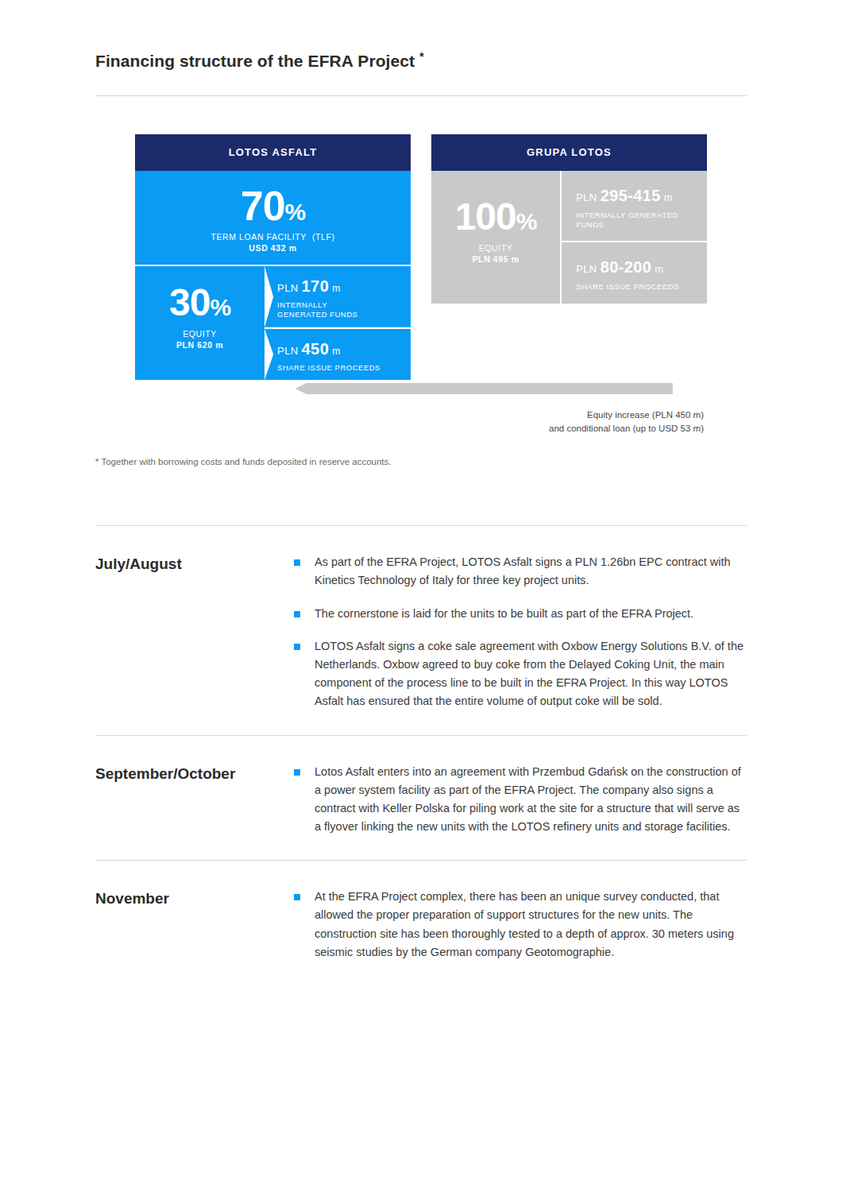Financing structure of the EFRA Project *
LOTOS ASFALT
70%
TERM LOAN FACILITY (TLF)
USD 432 m
30%
EQUITY
PLN 620 m
PLN 170 m
INTERNALLY
GENERATED FUNDS
PLN 450 m
SHARE ISSUE PROCEEDS
GRUPA LOTOS
100%
EQUITY
PLN 495 m
PLN 295-415 m
INTERNALLY GENERATED
FUNDS
PLN 80-200 m
SHARE ISSUE PROCEEDS
Equity increase (PLN 450 m)
and conditional loan (up to USD 53 m)
* Together with borrowing costs and funds deposited in reserve accounts.
July/August
As part of the EFRA Project, LOTOS Asfalt signs a PLN 1.26bn EPC contract with Kinetics Technology of Italy for three key project units.
The cornerstone is laid for the units to be built as part of the EFRA Project.
LOTOS Asfalt signs a coke sale agreement with Oxbow Energy Solutions B.V. of the Netherlands. Oxbow agreed to buy coke from the Delayed Coking Unit, the main component of the process line to be built in the EFRA Project. In this way LOTOS Asfalt has ensured that the entire volume of output coke will be sold.
September/October
Lotos Asfalt enters into an agreement with Przembud Gdańsk on the construction of a power system facility as part of the EFRA Project. The company also signs a contract with Keller Polska for piling work at the site for a structure that will serve as a flyover linking the new units with the LOTOS refinery units and storage facilities.
November
At the EFRA Project complex, there has been an unique survey conducted, that allowed the proper preparation of support structures for the new units. The construction site has been thoroughly tested to a depth of approx. 30 meters using seismic studies by the German company Geotomographie.